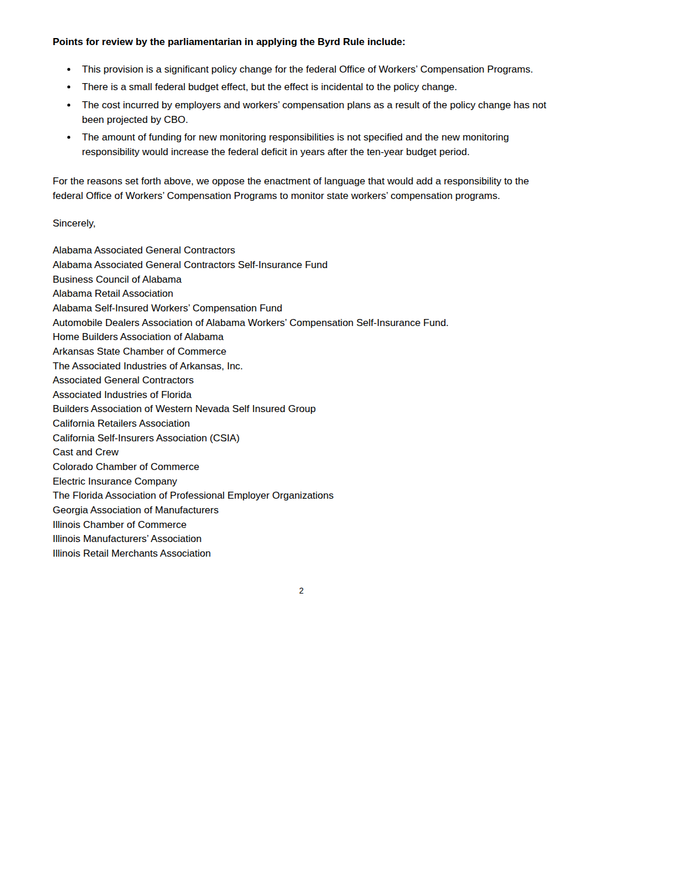Points for review by the parliamentarian in applying the Byrd Rule include:
This provision is a significant policy change for the federal Office of Workers’ Compensation Programs.
There is a small federal budget effect, but the effect is incidental to the policy change.
The cost incurred by employers and workers’ compensation plans as a result of the policy change has not been projected by CBO.
The amount of funding for new monitoring responsibilities is not specified and the new monitoring responsibility would increase the federal deficit in years after the ten-year budget period.
For the reasons set forth above, we oppose the enactment of language that would add a responsibility to the federal Office of Workers’ Compensation Programs to monitor state workers’ compensation programs.
Sincerely,
Alabama Associated General Contractors
Alabama Associated General Contractors Self-Insurance Fund
Business Council of Alabama
Alabama Retail Association
Alabama Self-Insured Workers’ Compensation Fund
Automobile Dealers Association of Alabama Workers’ Compensation Self-Insurance Fund.
Home Builders Association of Alabama
Arkansas State Chamber of Commerce
The Associated Industries of Arkansas, Inc.
Associated General Contractors
Associated Industries of Florida
Builders Association of Western Nevada Self Insured Group
California Retailers Association
California Self-Insurers Association (CSIA)
Cast and Crew
Colorado Chamber of Commerce
Electric Insurance Company
The Florida Association of Professional Employer Organizations
Georgia Association of Manufacturers
Illinois Chamber of Commerce
Illinois Manufacturers’ Association
Illinois Retail Merchants Association
2